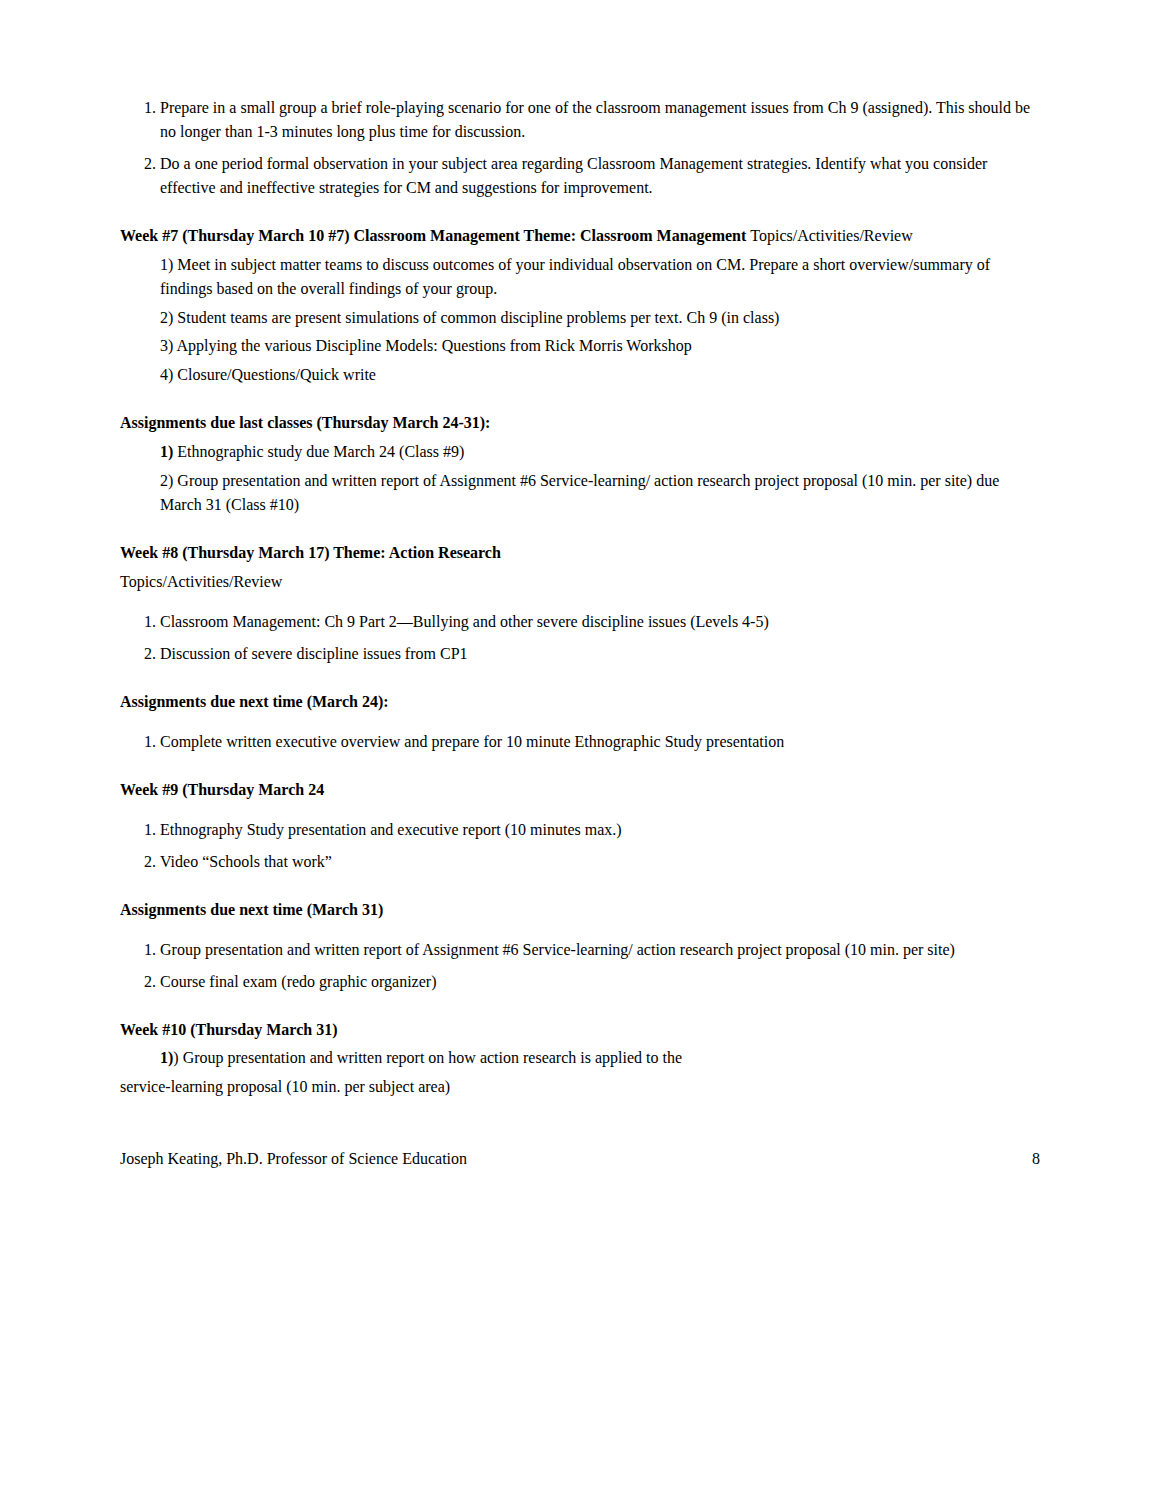Prepare in a small group a brief role-playing scenario for one of the classroom management issues from Ch 9 (assigned). This should be no longer than 1-3 minutes long plus time for discussion.
Do a one period formal observation in your subject area regarding Classroom Management strategies. Identify what you consider effective and ineffective strategies for CM and suggestions for improvement.
Week #7 (Thursday March 10 #7) Classroom Management Theme: Classroom Management Topics/Activities/Review
1) Meet in subject matter teams to discuss outcomes of your individual observation on CM. Prepare a short overview/summary of findings based on the overall findings of your group.
2) Student teams are present simulations of common discipline problems per text. Ch 9 (in class)
3) Applying the various Discipline Models: Questions from Rick Morris Workshop
4) Closure/Questions/Quick write
Assignments due last classes (Thursday March 24-31):
1) Ethnographic study due March 24 (Class #9)
2) Group presentation and written report of Assignment #6 Service-learning/ action research project proposal (10 min. per site) due March 31 (Class #10)
Week #8 (Thursday March 17) Theme: Action Research
Topics/Activities/Review
Classroom Management: Ch 9 Part 2—Bullying and other severe discipline issues (Levels 4-5)
Discussion of severe discipline issues from CP1
Assignments due next time (March 24):
Complete written executive overview and prepare for 10 minute Ethnographic Study presentation
Week #9 (Thursday March 24
Ethnography Study presentation and executive report (10 minutes max.)
Video “Schools that work”
Assignments due next time (March 31)
Group presentation and written report of Assignment #6 Service-learning/ action research project proposal (10 min. per site)
Course final exam (redo graphic organizer)
Week #10 (Thursday March 31)
1)) Group presentation and written report on how action research is applied to the
service-learning proposal (10 min. per subject area)
Joseph Keating, Ph.D. Professor of Science Education 8